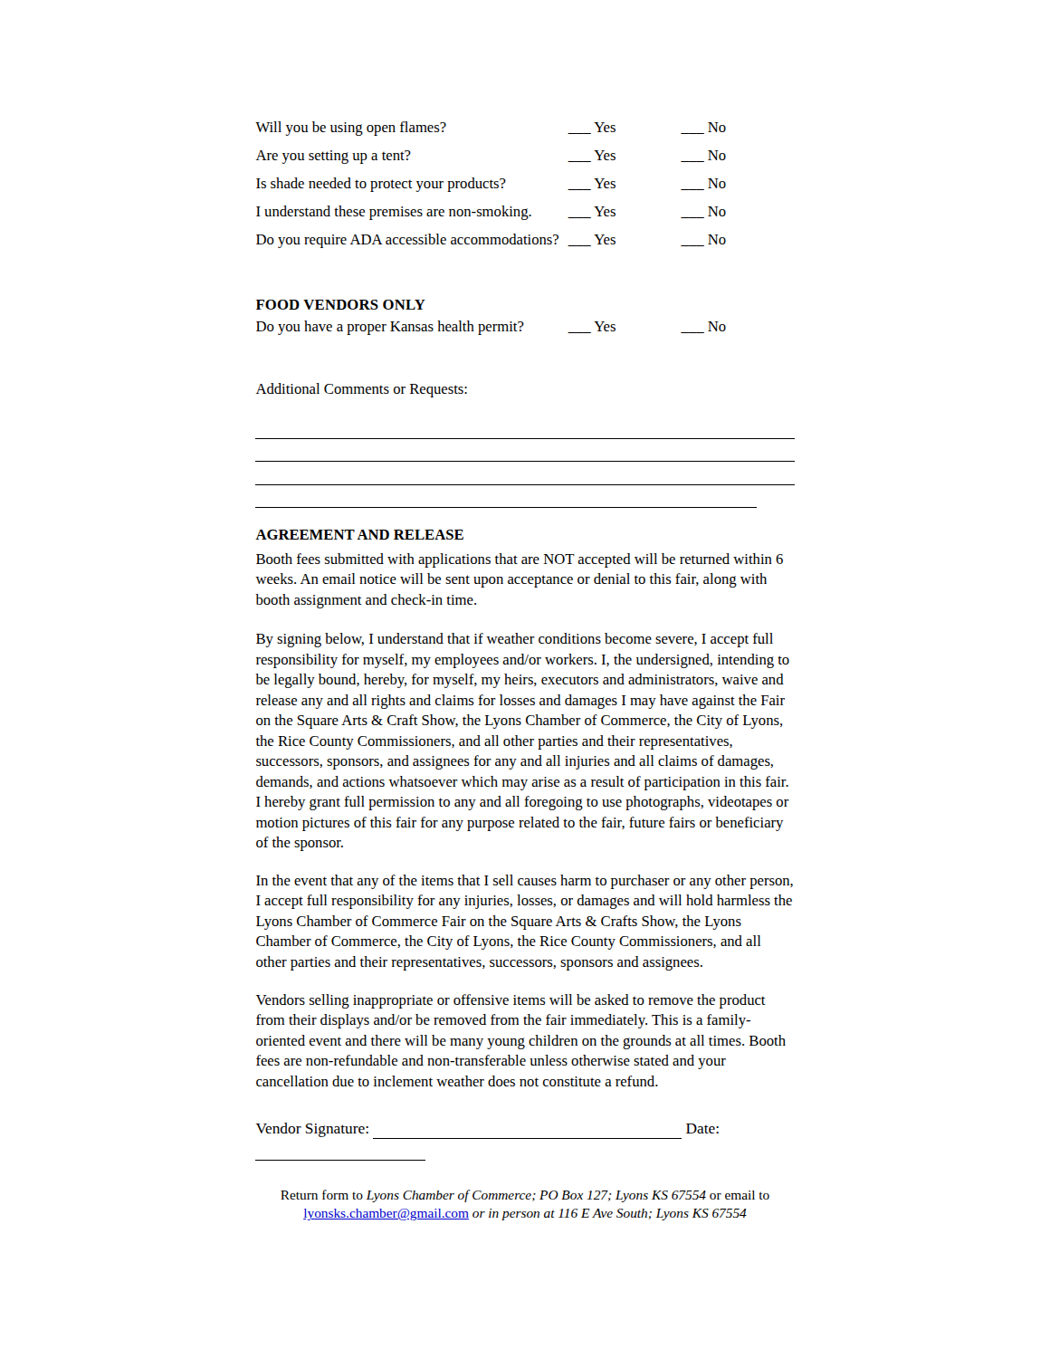| Will you be using open flames? | ___ Yes | ___ No |
| Are you setting up a tent? | ___ Yes | ___ No |
| Is shade needed to protect your products? | ___ Yes | ___ No |
| I understand these premises are non-smoking. | ___ Yes | ___ No |
| Do you require ADA accessible accommodations? | ___ Yes | ___ No |
FOOD VENDORS ONLY
| Do you have a proper Kansas health permit? | ___ Yes | ___ No |
Additional Comments or Requests:
AGREEMENT AND RELEASE
Booth fees submitted with applications that are NOT accepted will be returned within 6 weeks. An email notice will be sent upon acceptance or denial to this fair, along with booth assignment and check-in time.
By signing below, I understand that if weather conditions become severe, I accept full responsibility for myself, my employees and/or workers. I, the undersigned, intending to be legally bound, hereby, for myself, my heirs, executors and administrators, waive and release any and all rights and claims for losses and damages I may have against the Fair on the Square Arts & Craft Show, the Lyons Chamber of Commerce, the City of Lyons, the Rice County Commissioners, and all other parties and their representatives, successors, sponsors, and assignees for any and all injuries and all claims of damages, demands, and actions whatsoever which may arise as a result of participation in this fair. I hereby grant full permission to any and all foregoing to use photographs, videotapes or motion pictures of this fair for any purpose related to the fair, future fairs or beneficiary of the sponsor.
In the event that any of the items that I sell causes harm to purchaser or any other person, I accept full responsibility for any injuries, losses, or damages and will hold harmless the Lyons Chamber of Commerce Fair on the Square Arts & Crafts Show, the Lyons Chamber of Commerce, the City of Lyons, the Rice County Commissioners, and all other parties and their representatives, successors, sponsors and assignees.
Vendors selling inappropriate or offensive items will be asked to remove the product from their displays and/or be removed from the fair immediately. This is a family-oriented event and there will be many young children on the grounds at all times. Booth fees are non-refundable and non-transferable unless otherwise stated and your cancellation due to inclement weather does not constitute a refund.
Vendor Signature: Date:
Return form to Lyons Chamber of Commerce; PO Box 127; Lyons KS 67554 or email to
lyonsks.chamber@gmail.com or in person at 116 E Ave South; Lyons KS 67554